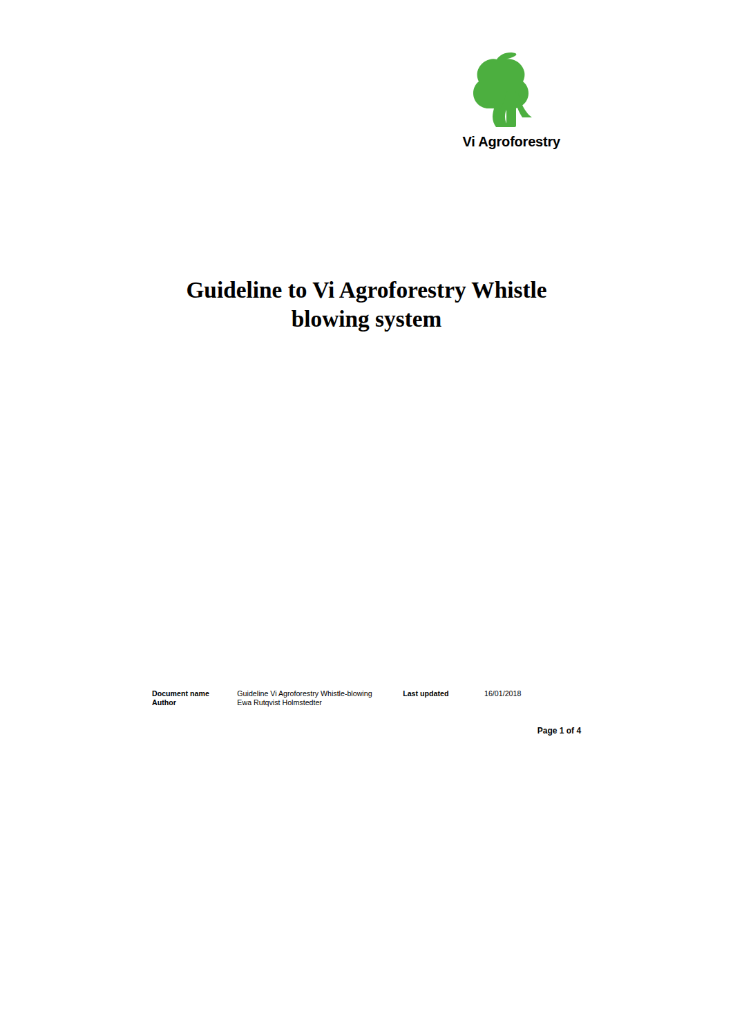Vi Agroforestry
Guideline to Vi Agroforestry Whistle blowing system
| Document name | Guideline Vi Agroforestry Whistle-blowing | Last updated | 16/01/2018 |
| Author | Ewa Rutqvist Holmstedter | | |
Page 1 of 4